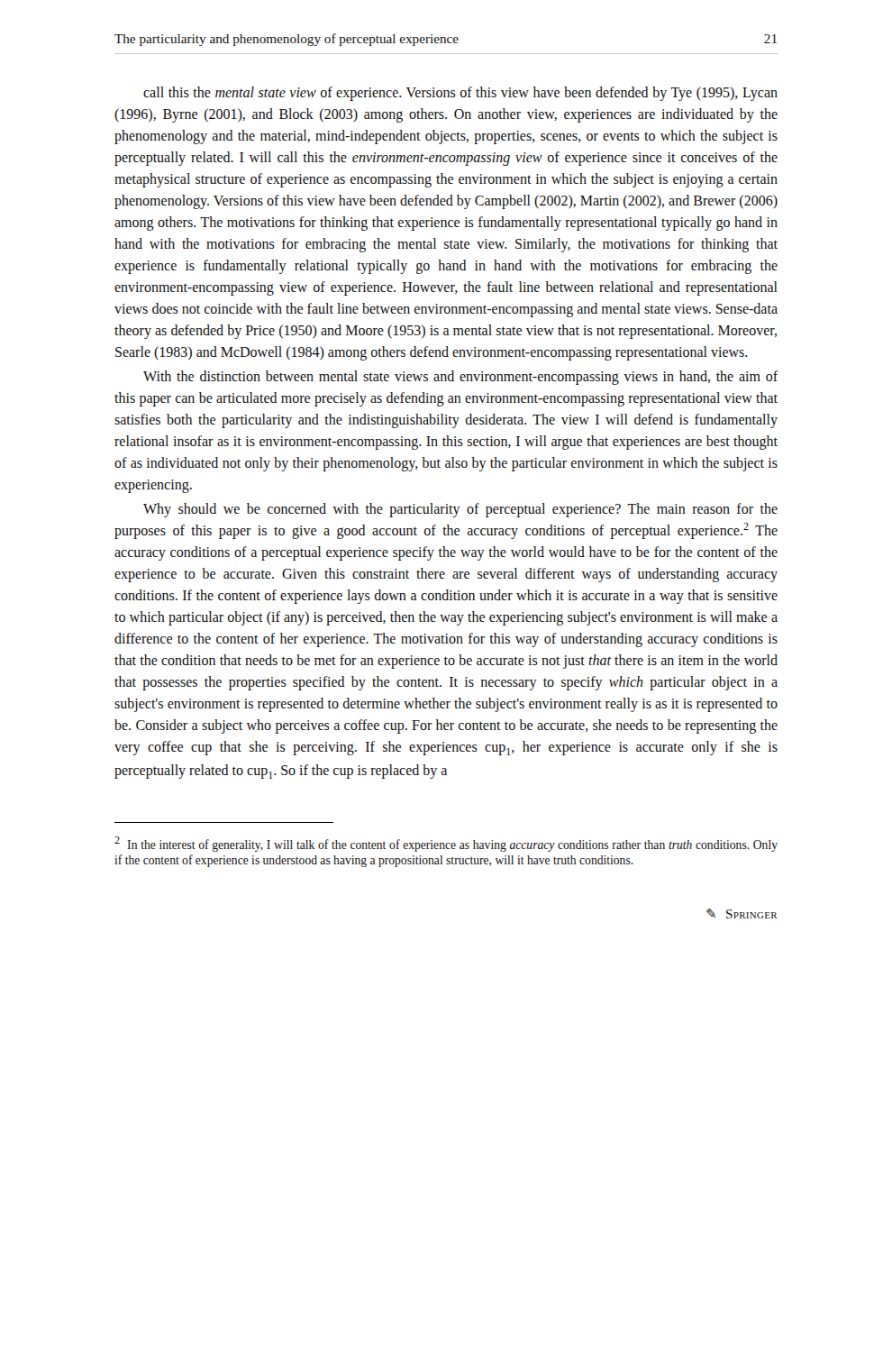The particularity and phenomenology of perceptual experience 21
call this the mental state view of experience. Versions of this view have been defended by Tye (1995), Lycan (1996), Byrne (2001), and Block (2003) among others. On another view, experiences are individuated by the phenomenology and the material, mind-independent objects, properties, scenes, or events to which the subject is perceptually related. I will call this the environment-encompassing view of experience since it conceives of the metaphysical structure of experience as encompassing the environment in which the subject is enjoying a certain phenomenology. Versions of this view have been defended by Campbell (2002), Martin (2002), and Brewer (2006) among others. The motivations for thinking that experience is fundamentally representational typically go hand in hand with the motivations for embracing the mental state view. Similarly, the motivations for thinking that experience is fundamentally relational typically go hand in hand with the motivations for embracing the environment-encompassing view of experience. However, the fault line between relational and representational views does not coincide with the fault line between environment-encompassing and mental state views. Sense-data theory as defended by Price (1950) and Moore (1953) is a mental state view that is not representational. Moreover, Searle (1983) and McDowell (1984) among others defend environment-encompassing representational views.
With the distinction between mental state views and environment-encompassing views in hand, the aim of this paper can be articulated more precisely as defending an environment-encompassing representational view that satisfies both the particularity and the indistinguishability desiderata. The view I will defend is fundamentally relational insofar as it is environment-encompassing. In this section, I will argue that experiences are best thought of as individuated not only by their phenomenology, but also by the particular environment in which the subject is experiencing.
Why should we be concerned with the particularity of perceptual experience? The main reason for the purposes of this paper is to give a good account of the accuracy conditions of perceptual experience.2 The accuracy conditions of a perceptual experience specify the way the world would have to be for the content of the experience to be accurate. Given this constraint there are several different ways of understanding accuracy conditions. If the content of experience lays down a condition under which it is accurate in a way that is sensitive to which particular object (if any) is perceived, then the way the experiencing subject's environment is will make a difference to the content of her experience. The motivation for this way of understanding accuracy conditions is that the condition that needs to be met for an experience to be accurate is not just that there is an item in the world that possesses the properties specified by the content. It is necessary to specify which particular object in a subject's environment is represented to determine whether the subject's environment really is as it is represented to be. Consider a subject who perceives a coffee cup. For her content to be accurate, she needs to be representing the very coffee cup that she is perceiving. If she experiences cup1, her experience is accurate only if she is perceptually related to cup1. So if the cup is replaced by a
2 In the interest of generality, I will talk of the content of experience as having accuracy conditions rather than truth conditions. Only if the content of experience is understood as having a propositional structure, will it have truth conditions.
✎ Springer